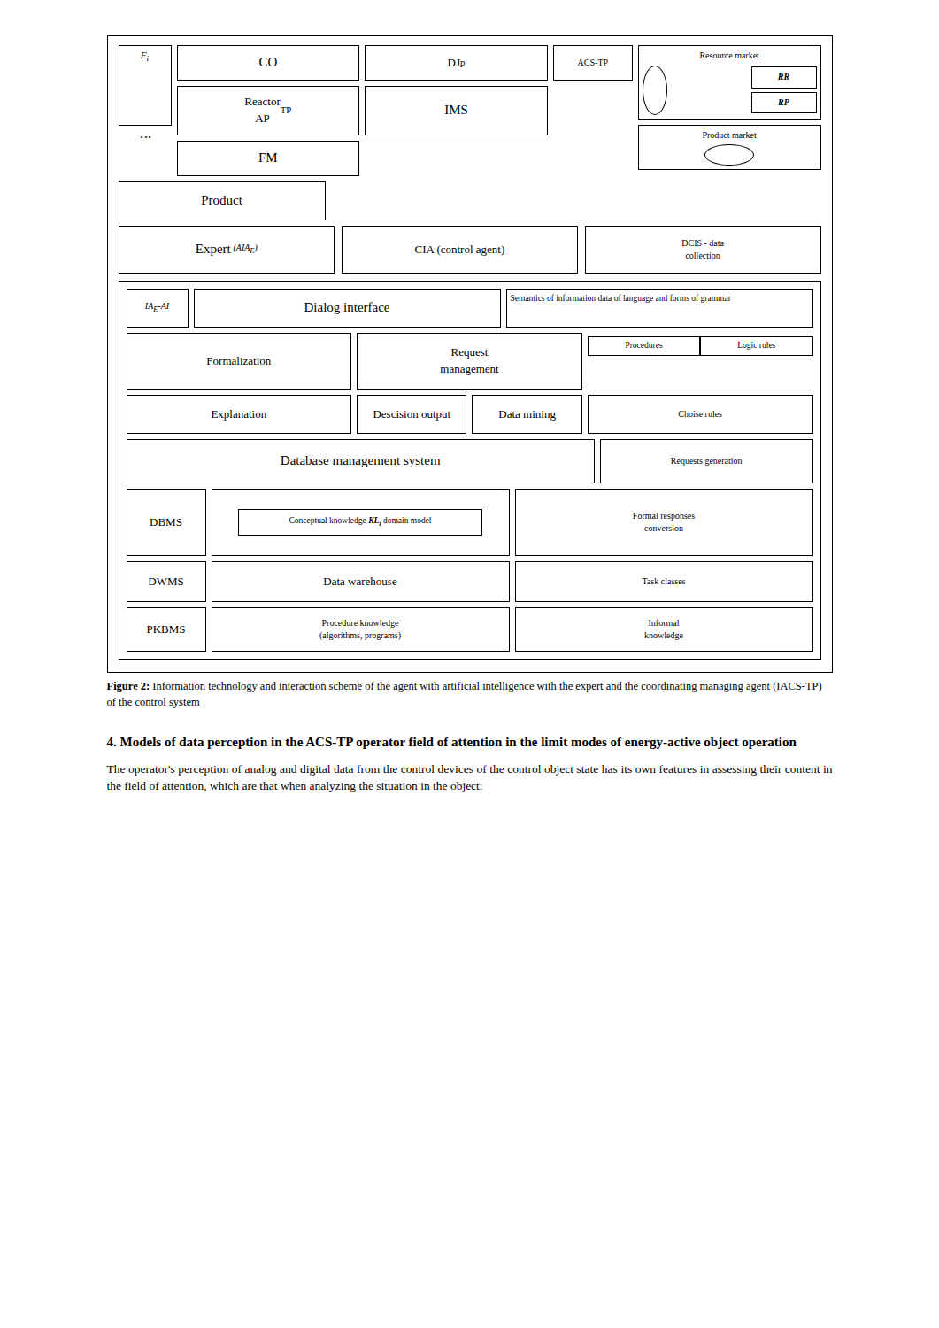Fi
⋮
CO
Reactor
APTP
FM
DJp
IMS
ACS-TP
Resource market
RR
RP
Product market
Product
Expert (AIAE)
CIA (control agent)
DCIS - data
collection
IAE-AI
Dialog interface
Semantics of information data of language and forms of grammar
Formalization
Request
management
Procedures
Logic rules
Explanation
Descision output
Data mining
Choise rules
Database management system
Requests generation
DBMS
Conceptual knowledge KLi domain model
Formal responses
conversion
DWMS
Data warehouse
Task classes
PKBMS
Procedure knowledge
(algorithms, programs)
Informal
knowledge
Figure 2: Information technology and interaction scheme of the agent with artificial intelligence with the expert and the coordinating managing agent (IACS-TP) of the control system
4. Models of data perception in the ACS-TP operator field of attention in the limit modes of energy-active object operation
The operator's perception of analog and digital data from the control devices of the control object state has its own features in assessing their content in the field of attention, which are that when analyzing the situation in the object: